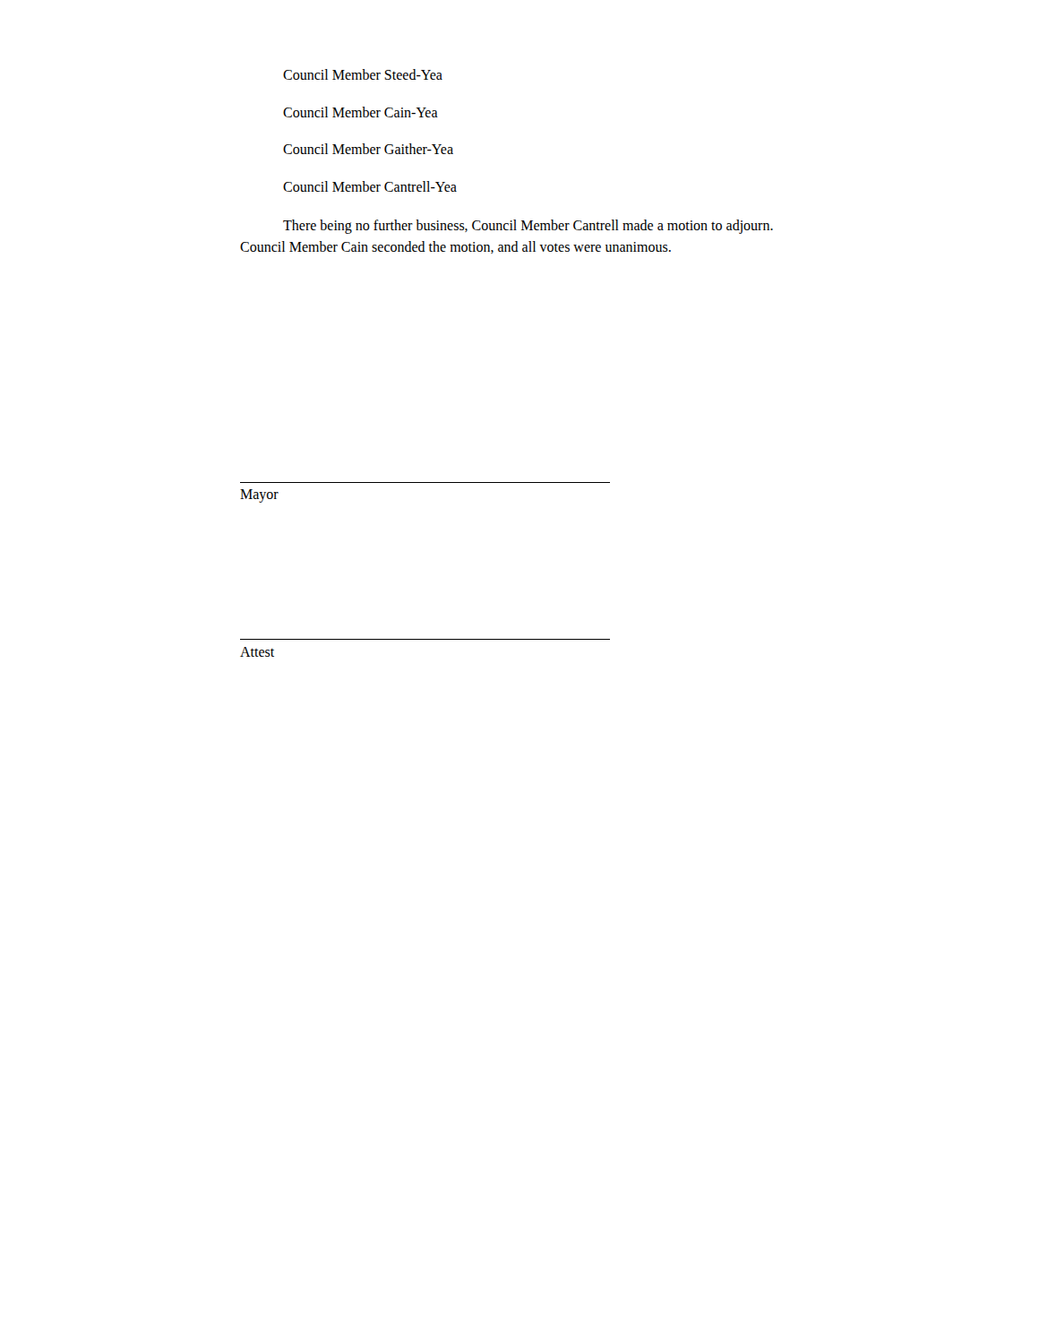Council Member Steed-Yea
Council Member Cain-Yea
Council Member Gaither-Yea
Council Member Cantrell-Yea
There being no further business, Council Member Cantrell made a motion to adjourn. Council Member Cain seconded the motion, and all votes were unanimous.
Mayor
Attest